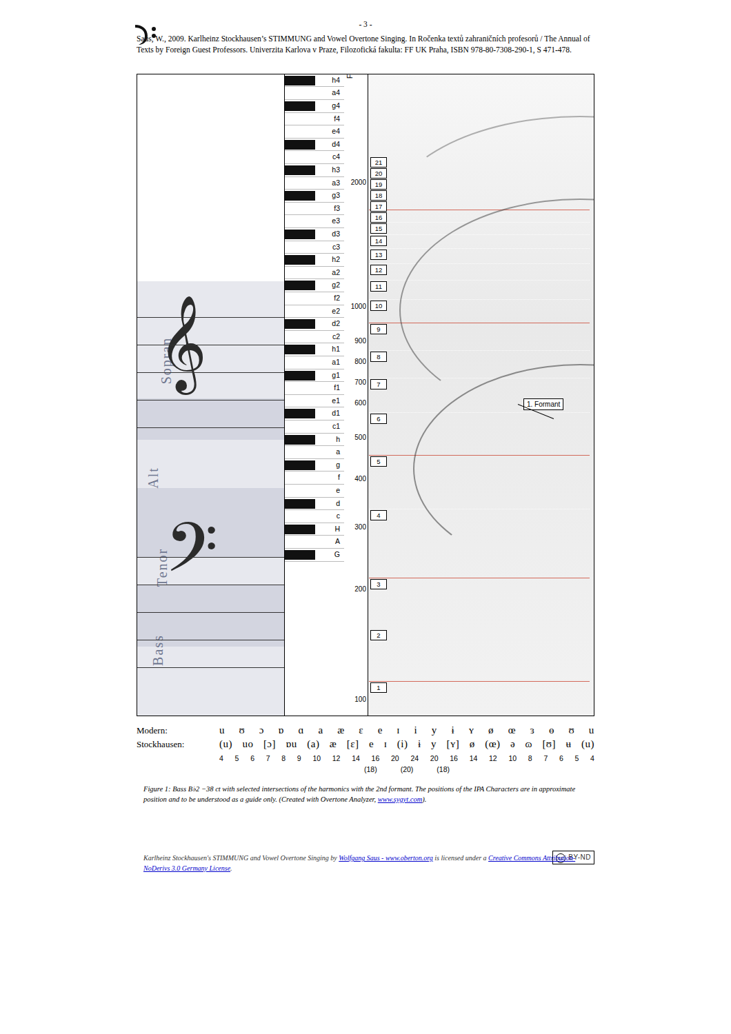- 3 -
Saus, W., 2009. Karlheinz Stockhausen’s STIMMUNG and Vowel Overtone Singing. In Ročenka textů zahraničních profesorů / The Annual of Texts by Foreign Guest Professors. Univerzita Karlova v Praze, Filozofická fakulta: FF UK Praha, ISBN 978-80-7308-290-1, S 471-478.
Sopran
Alt
Tenor
Bass
𝄞
𝄢
h4
a4
g4
f4
e4
d4
c4
h3
a3
g3
f3
e3
d3
c3
h2
a2
g2
f2
e2
d2
c2
h1
a1
g1
f1
e1
d1
c1
h
a
g
f
e
d
c
H
A
G
Frequenz (Hz)
2000
1000
900
800
700
600
500
400
300
200
100
21
20
19
18
17
16
15
14
13
12
11
10
9
8
7
6
5
4
3
2
1
4. Formant
3. Formant
2. Formant
1. Formant
Modern:
uʊɔɒɑaæɛeɪiyɨʏøœɜɵʊu
Stockhausen:
(u) uo[ɔ] ɒu(a) æ[ɛ] eɪ(i) ɨy[ʏ] ø(œ) əɷ[ʊ] ʉ(u)
456789101214162024201614121087654
(18)(20)(18)
Figure 1: Bass B♭2 −38 ct with selected intersections of the harmonics with the 2nd formant. The positions of the IPA Characters are in approximate position and to be understood as a guide only. (Created with Overtone Analyzer, www.sygyt.com).
Karlheinz Stockhausen's STIMMUNG and Vowel Overtone Singing by Wolfgang Saus - www.oberton.org is licensed under a Creative Commons Attribution-NoDerivs 3.0 Germany License.
cc BY-ND